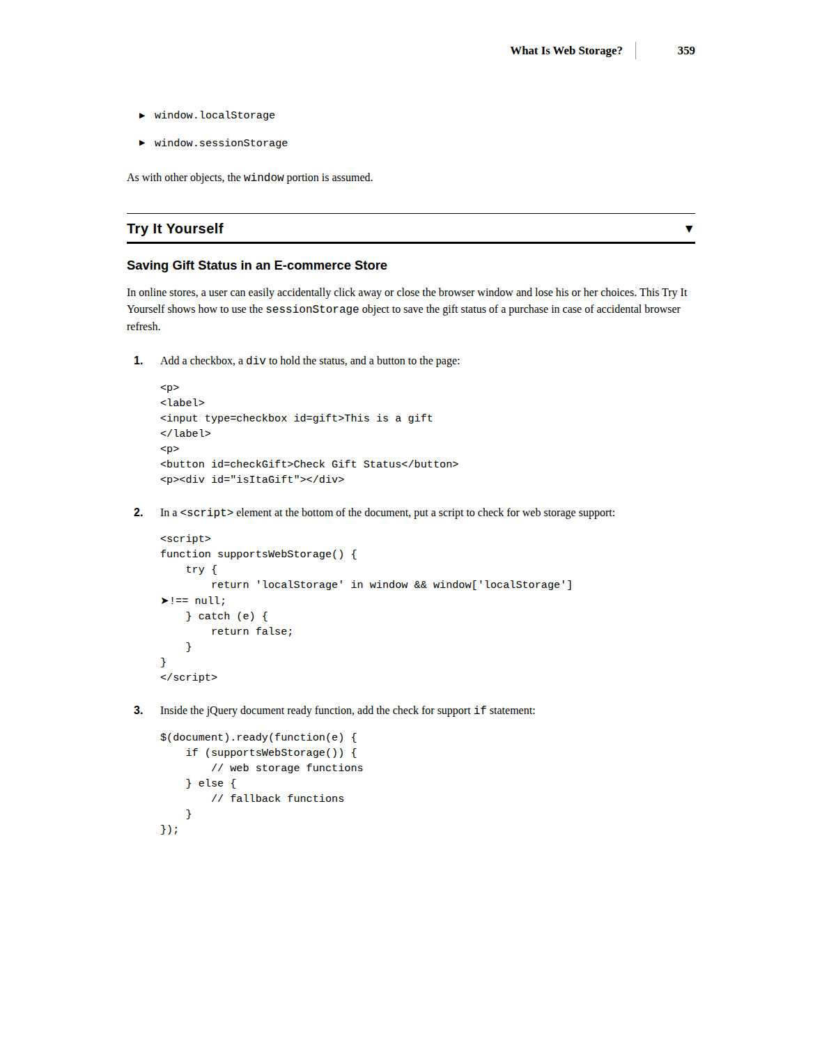What Is Web Storage? 359
window.localStorage
window.sessionStorage
As with other objects, the window portion is assumed.
Try It Yourself
▼
Saving Gift Status in an E-commerce Store
In online stores, a user can easily accidentally click away or close the browser window and lose his or her choices. This Try It Yourself shows how to use the sessionStorage object to save the gift status of a purchase in case of accidental browser refresh.
Add a checkbox, a div to hold the status, and a button to the page:
<p>
<label>
<input type=checkbox id=gift>This is a gift
</label>
<p>
<button id=checkGift>Check Gift Status</button>
<p><div id="isItaGift"></div>
In a <script> element at the bottom of the document, put a script to check for web storage support:
<script>
function supportsWebStorage() {
    try {
        return 'localStorage' in window && window['localStorage']
➤!== null;
    } catch (e) {
        return false;
    }
}
</script>
Inside the jQuery document ready function, add the check for support if statement:
$(document).ready(function(e) {
    if (supportsWebStorage()) {
        // web storage functions
    } else {
        // fallback functions
    }
});